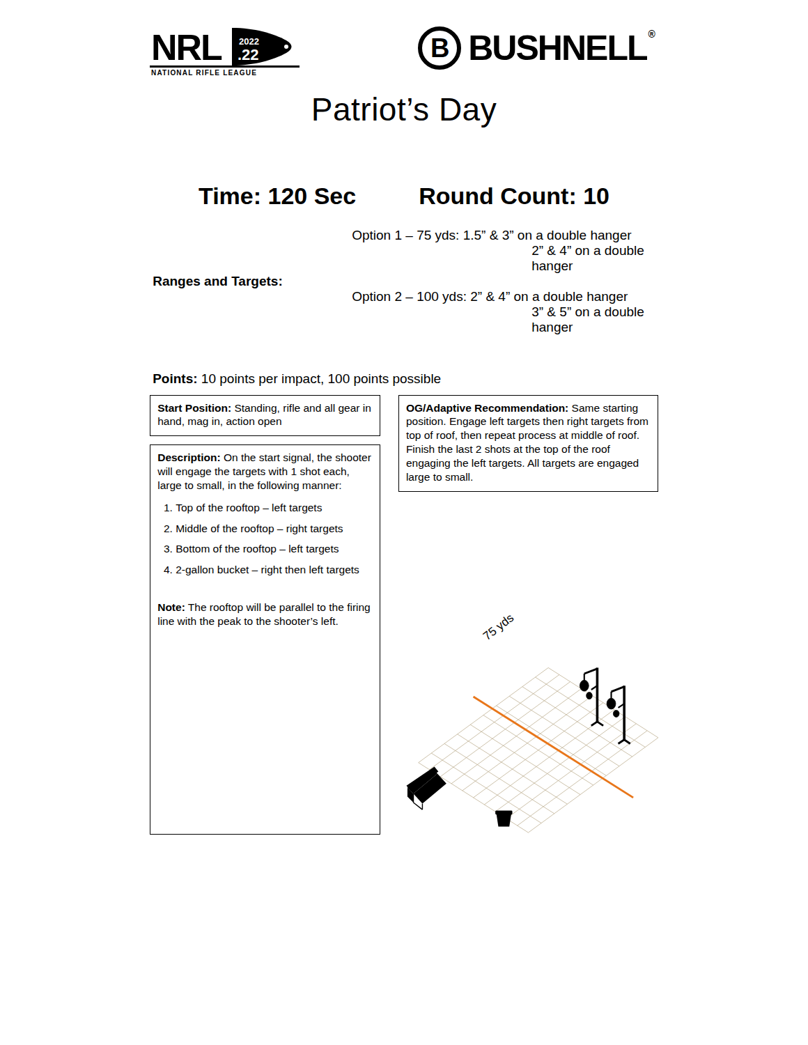NRL 2022 .22 NATIONAL RIFLE LEAGUE
B
BUSHNELL®
Patriot’s Day
Time: 120 Sec
Round Count: 10
Ranges and Targets:
Option 1 – 75 yds: 1.5” & 3” on a double hanger
2” & 4” on a double hanger
Option 2 – 100 yds: 2” & 4” on a double hanger
3” & 5” on a double hanger
Points: 10 points per impact, 100 points possible
Start Position: Standing, rifle and all gear in hand, mag in, action open
Description: On the start signal, the shooter will engage the targets with 1 shot each, large to small, in the following manner:
Top of the rooftop – left targets
Middle of the rooftop – right targets
Bottom of the rooftop – left targets
2-gallon bucket – right then left targets
Note: The rooftop will be parallel to the firing line with the peak to the shooter’s left.
OG/Adaptive Recommendation: Same starting position. Engage left targets then right targets from top of roof, then repeat process at middle of roof. Finish the last 2 shots at the top of the roof engaging the left targets. All targets are engaged large to small.
75 yds